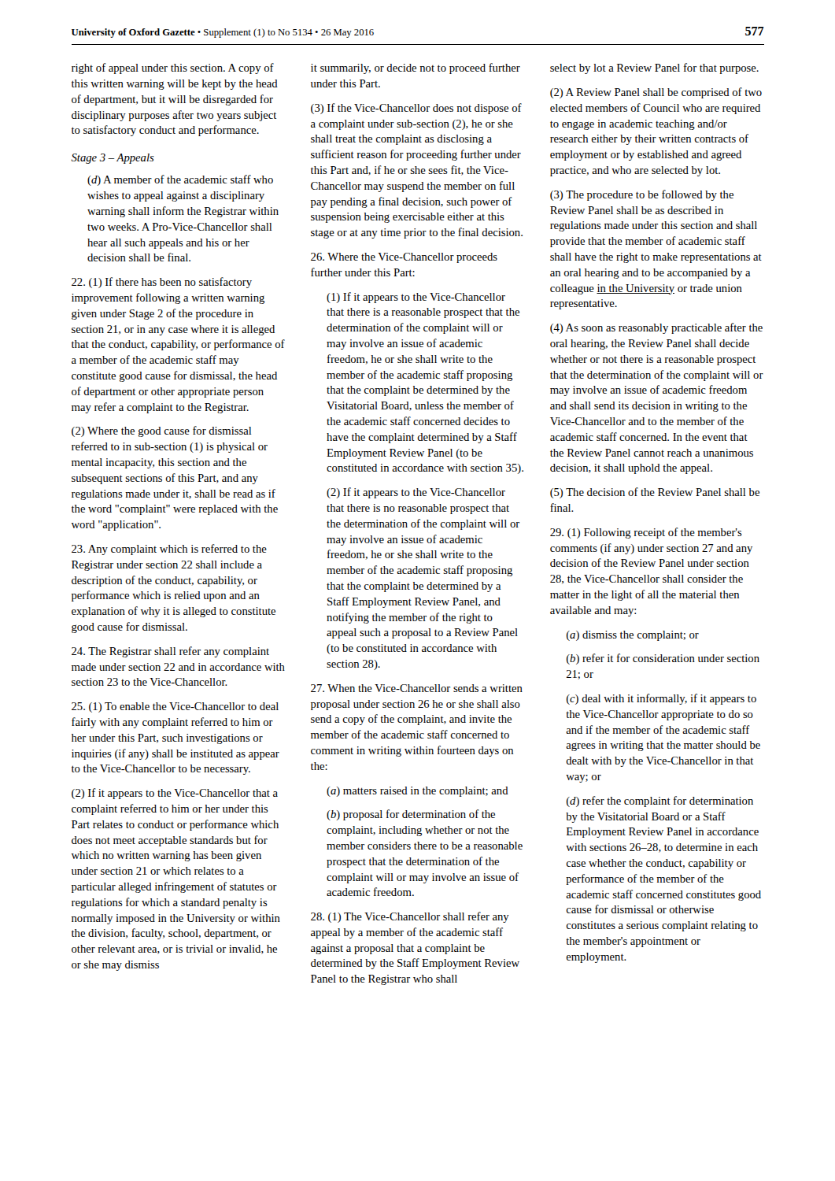University of Oxford Gazette • Supplement (1) to No 5134 • 26 May 2016
577
right of appeal under this section. A copy of this written warning will be kept by the head of department, but it will be disregarded for disciplinary purposes after two years subject to satisfactory conduct and performance.
Stage 3 – Appeals
(d) A member of the academic staff who wishes to appeal against a disciplinary warning shall inform the Registrar within two weeks. A Pro-Vice-Chancellor shall hear all such appeals and his or her decision shall be final.
22. (1) If there has been no satisfactory improvement following a written warning given under Stage 2 of the procedure in section 21, or in any case where it is alleged that the conduct, capability, or performance of a member of the academic staff may constitute good cause for dismissal, the head of department or other appropriate person may refer a complaint to the Registrar.
(2) Where the good cause for dismissal referred to in sub-section (1) is physical or mental incapacity, this section and the subsequent sections of this Part, and any regulations made under it, shall be read as if the word "complaint" were replaced with the word "application".
23. Any complaint which is referred to the Registrar under section 22 shall include a description of the conduct, capability, or performance which is relied upon and an explanation of why it is alleged to constitute good cause for dismissal.
24. The Registrar shall refer any complaint made under section 22 and in accordance with section 23 to the Vice-Chancellor.
25. (1) To enable the Vice-Chancellor to deal fairly with any complaint referred to him or her under this Part, such investigations or inquiries (if any) shall be instituted as appear to the Vice-Chancellor to be necessary.
(2) If it appears to the Vice-Chancellor that a complaint referred to him or her under this Part relates to conduct or performance which does not meet acceptable standards but for which no written warning has been given under section 21 or which relates to a particular alleged infringement of statutes or regulations for which a standard penalty is normally imposed in the University or within the division, faculty, school, department, or other relevant area, or is trivial or invalid, he or she may dismiss
it summarily, or decide not to proceed further under this Part.
(3) If the Vice-Chancellor does not dispose of a complaint under sub-section (2), he or she shall treat the complaint as disclosing a sufficient reason for proceeding further under this Part and, if he or she sees fit, the Vice-Chancellor may suspend the member on full pay pending a final decision, such power of suspension being exercisable either at this stage or at any time prior to the final decision.
26. Where the Vice-Chancellor proceeds further under this Part:
(1) If it appears to the Vice-Chancellor that there is a reasonable prospect that the determination of the complaint will or may involve an issue of academic freedom, he or she shall write to the member of the academic staff proposing that the complaint be determined by the Visitatorial Board, unless the member of the academic staff concerned decides to have the complaint determined by a Staff Employment Review Panel (to be constituted in accordance with section 35).
(2) If it appears to the Vice-Chancellor that there is no reasonable prospect that the determination of the complaint will or may involve an issue of academic freedom, he or she shall write to the member of the academic staff proposing that the complaint be determined by a Staff Employment Review Panel, and notifying the member of the right to appeal such a proposal to a Review Panel (to be constituted in accordance with section 28).
27. When the Vice-Chancellor sends a written proposal under section 26 he or she shall also send a copy of the complaint, and invite the member of the academic staff concerned to comment in writing within fourteen days on the:
(a) matters raised in the complaint; and
(b) proposal for determination of the complaint, including whether or not the member considers there to be a reasonable prospect that the determination of the complaint will or may involve an issue of academic freedom.
28. (1) The Vice-Chancellor shall refer any appeal by a member of the academic staff against a proposal that a complaint be determined by the Staff Employment Review Panel to the Registrar who shall
select by lot a Review Panel for that purpose.
(2) A Review Panel shall be comprised of two elected members of Council who are required to engage in academic teaching and/or research either by their written contracts of employment or by established and agreed practice, and who are selected by lot.
(3) The procedure to be followed by the Review Panel shall be as described in regulations made under this section and shall provide that the member of academic staff shall have the right to make representations at an oral hearing and to be accompanied by a colleague in the University or trade union representative.
(4) As soon as reasonably practicable after the oral hearing, the Review Panel shall decide whether or not there is a reasonable prospect that the determination of the complaint will or may involve an issue of academic freedom and shall send its decision in writing to the Vice-Chancellor and to the member of the academic staff concerned. In the event that the Review Panel cannot reach a unanimous decision, it shall uphold the appeal.
(5) The decision of the Review Panel shall be final.
29. (1) Following receipt of the member's comments (if any) under section 27 and any decision of the Review Panel under section 28, the Vice-Chancellor shall consider the matter in the light of all the material then available and may:
(a) dismiss the complaint; or
(b) refer it for consideration under section 21; or
(c) deal with it informally, if it appears to the Vice-Chancellor appropriate to do so and if the member of the academic staff agrees in writing that the matter should be dealt with by the Vice-Chancellor in that way; or
(d) refer the complaint for determination by the Visitatorial Board or a Staff Employment Review Panel in accordance with sections 26–28, to determine in each case whether the conduct, capability or performance of the member of the academic staff concerned constitutes good cause for dismissal or otherwise constitutes a serious complaint relating to the member's appointment or employment.